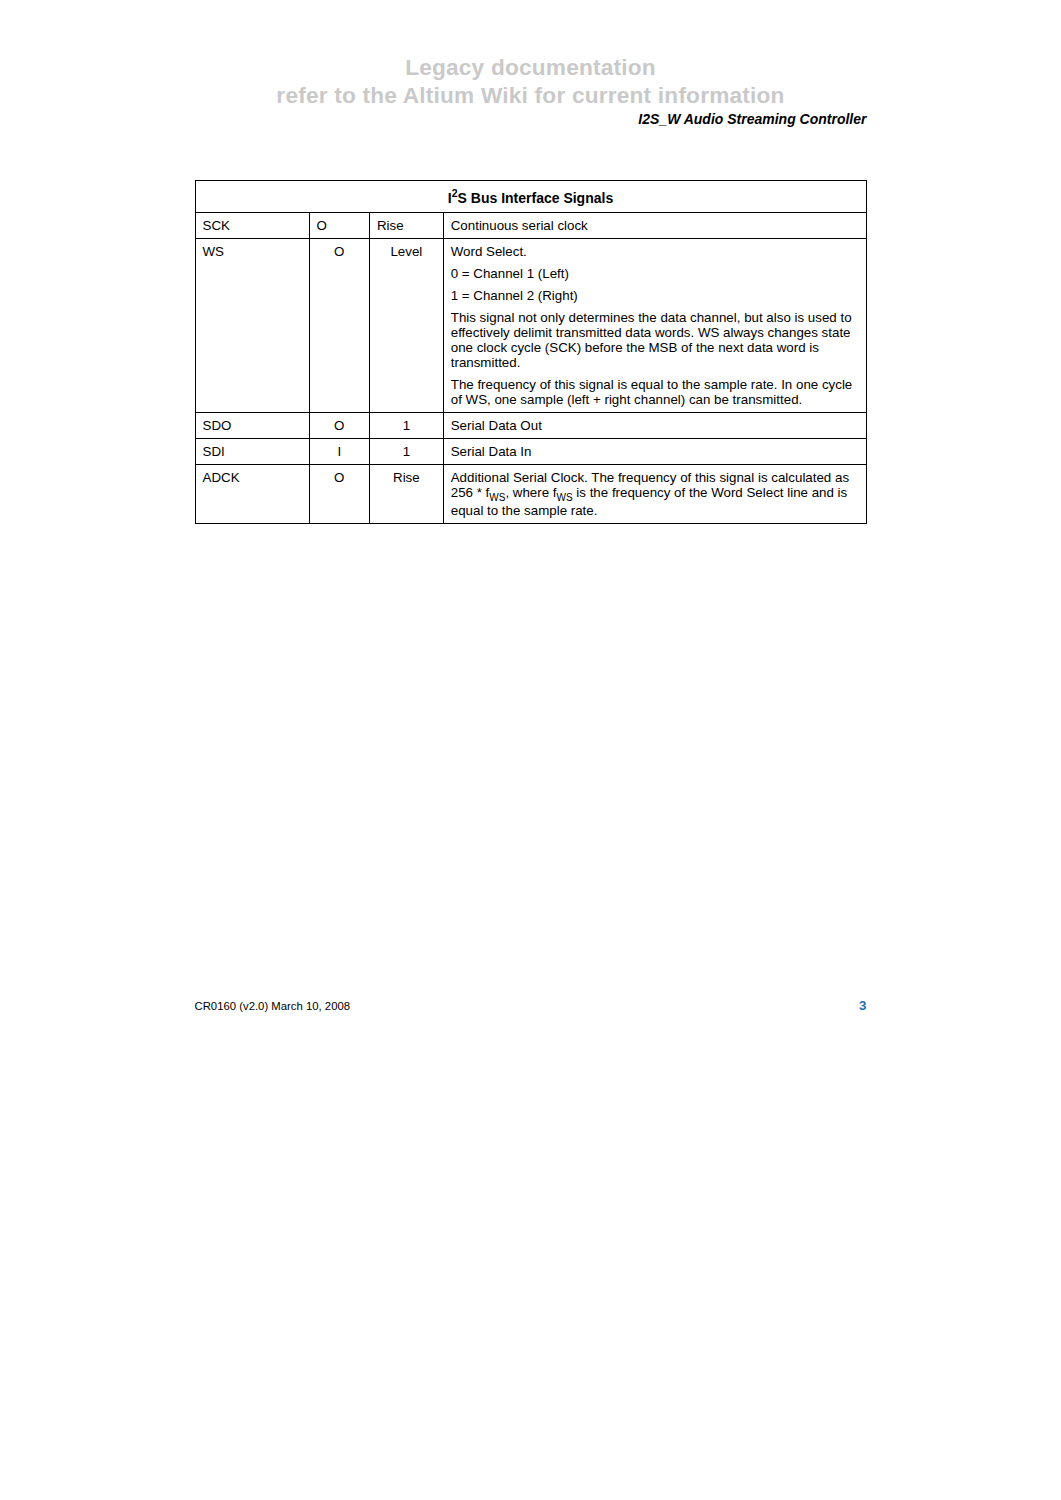Legacy documentation
refer to the Altium Wiki for current information
I2S_W Audio Streaming Controller
| I 2 S Bus Interface Signals |
| --- |
| SCK | O | Rise | Continuous serial clock |
| WS | O | Level | Word Select. 0 = Channel 1 (Left) 1 = Channel 2 (Right) This signal not only determines the data channel, but also is used to effectively delimit transmitted data words. WS always changes state one clock cycle (SCK) before the MSB of the next data word is transmitted. The frequency of this signal is equal to the sample rate. In one cycle of WS, one sample (left + right channel) can be transmitted. |
| SDO | O | 1 | Serial Data Out |
| SDI | I | 1 | Serial Data In |
| ADCK | O | Rise | Additional Serial Clock. The frequency of this signal is calculated as 256 * f WS , where f WS is the frequency of the Word Select line and is equal to the sample rate. |
CR0160 (v2.0) March 10, 2008 3